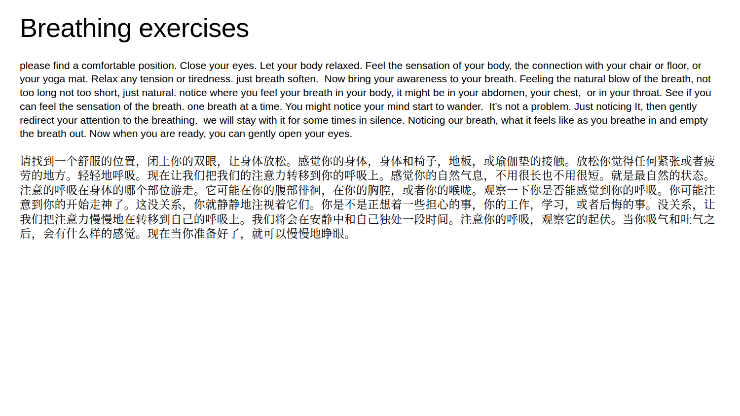Breathing exercises
please find a comfortable position. Close your eyes. Let your body relaxed. Feel the sensation of your body, the connection with your chair or floor, or your yoga mat. Relax any tension or tiredness. just breath soften. Now bring your awareness to your breath. Feeling the natural blow of the breath, not too long not too short, just natural. notice where you feel your breath in your body, it might be in your abdomen, your chest, or in your throat. See if you can feel the sensation of the breath. one breath at a time. You might notice your mind start to wander. It’s not a problem. Just noticing It, then gently redirect your attention to the breathing. we will stay with it for some times in silence. Noticing our breath, what it feels like as you breathe in and empty the breath out. Now when you are ready, you can gently open your eyes.
请找到一个舒服的位置，闭上你的双眼，让身体放松。感觉你的身体，身体和椅子，地板，或瑜伽垫的接触。放松你觉得任何紧张或者疲劳的地方。轻轻地呼吸。现在让我们把我们的注意力转移到你的呼吸上。感觉你的自然气息，不用很长也不用很短。就是最自然的状态。注意的呼吸在身体的哪个部位游走。它可能在你的腹部徘徊，在你的胸腔，或者你的喉咙。观察一下你是否能感觉到你的呼吸。你可能注意到你的开始走神了。这没关系，你就静静地注视着它们。你是不是正想着一些担心的事，你的工作，学习，或者后悔的事。没关系，让我们把注意力慢慢地在转移到自己的呼吸上。我们将会在安静中和自己独处一段时间。注意你的呼吸，观察它的起伏。当你吸气和吐气之后，会有什么样的感觉。现在当你准备好了，就可以慢慢地睁眼。